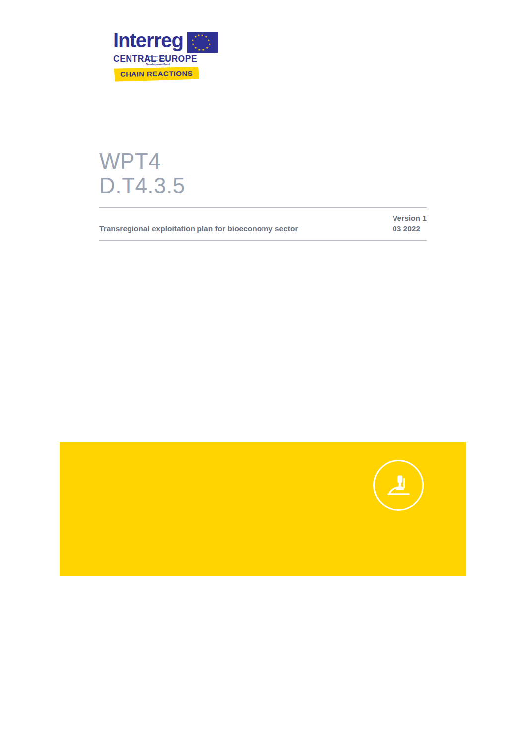Interreg ★ ★ ★ ★ ★ ★ ★ ★ ★ ★ ★ ★
CENTRAL EUROPE
European Union
European Regional
Development Fund
CHAIN REACTIONS
WPT4
D.T4.3.5
Transregional exploitation plan for bioeconomy sector
Version 1
03 2022